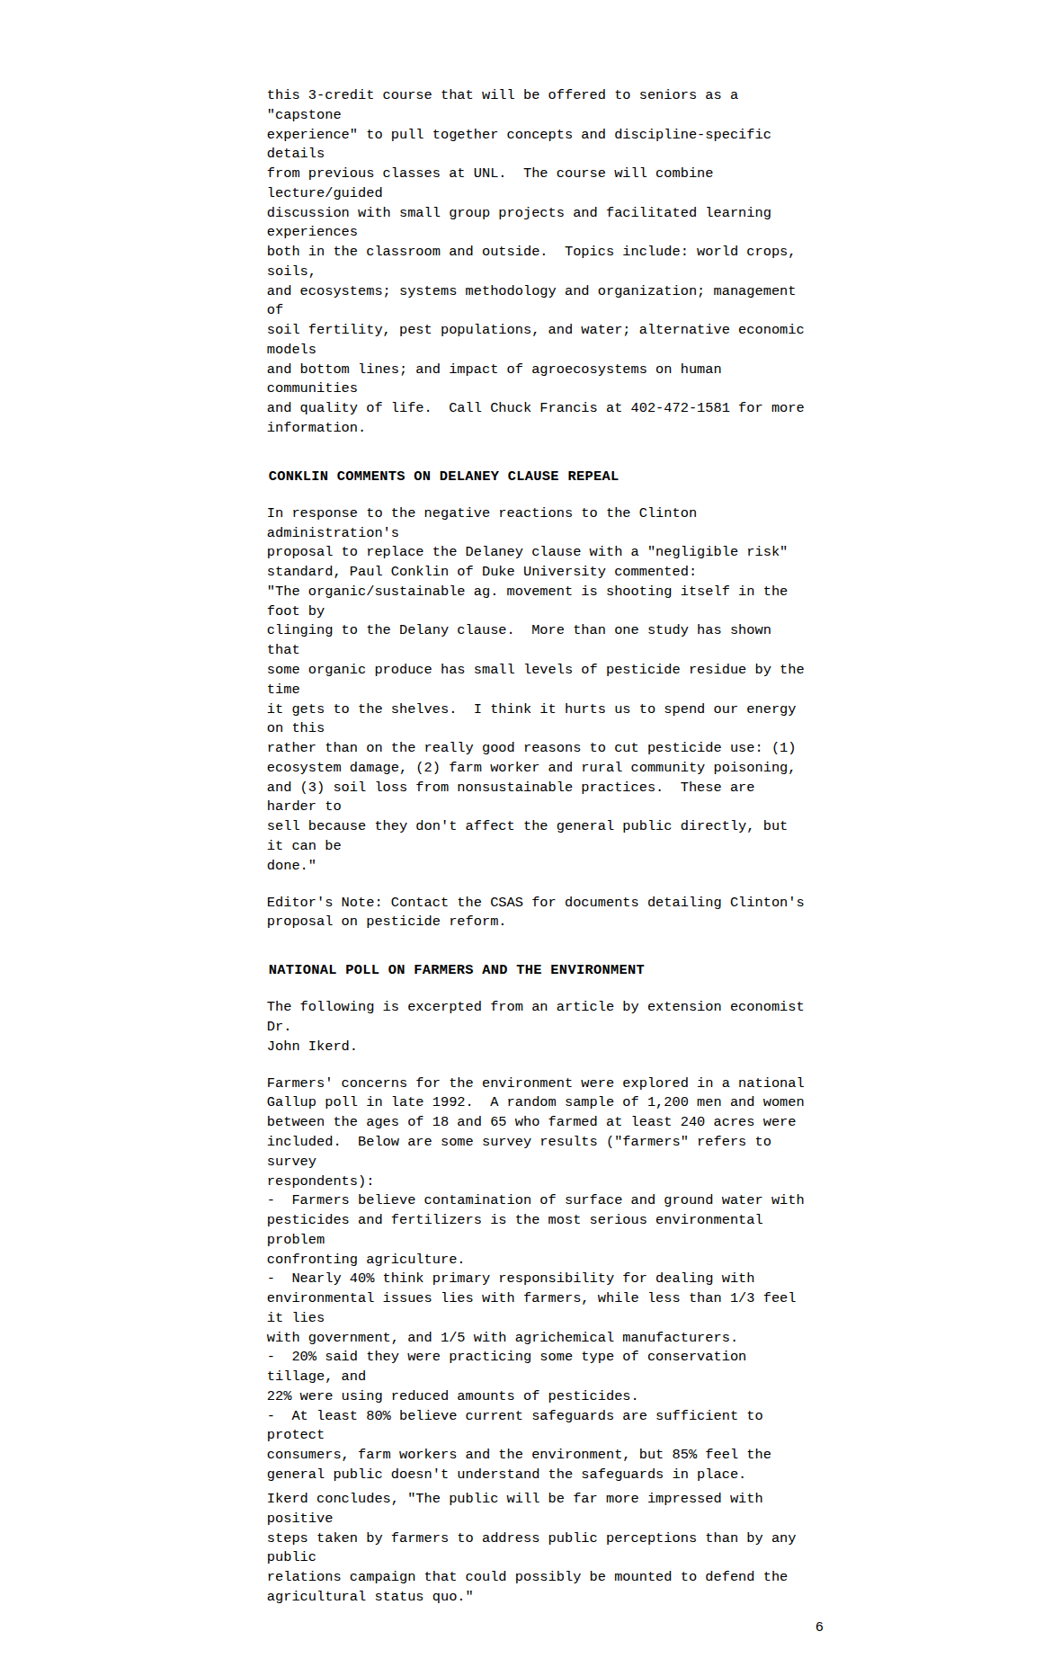this 3-credit course that will be offered to seniors as a "capstone experience" to pull together concepts and discipline-specific details from previous classes at UNL. The course will combine lecture/guided discussion with small group projects and facilitated learning experiences both in the classroom and outside. Topics include: world crops, soils, and ecosystems; systems methodology and organization; management of soil fertility, pest populations, and water; alternative economic models and bottom lines; and impact of agroecosystems on human communities and quality of life. Call Chuck Francis at 402-472-1581 for more information.
CONKLIN COMMENTS ON DELANEY CLAUSE REPEAL
In response to the negative reactions to the Clinton administration's proposal to replace the Delaney clause with a "negligible risk" standard, Paul Conklin of Duke University commented: "The organic/sustainable ag. movement is shooting itself in the foot by clinging to the Delany clause. More than one study has shown that some organic produce has small levels of pesticide residue by the time it gets to the shelves. I think it hurts us to spend our energy on this rather than on the really good reasons to cut pesticide use: (1) ecosystem damage, (2) farm worker and rural community poisoning, and (3) soil loss from nonsustainable practices. These are harder to sell because they don't affect the general public directly, but it can be done."
Editor's Note: Contact the CSAS for documents detailing Clinton's proposal on pesticide reform.
NATIONAL POLL ON FARMERS AND THE ENVIRONMENT
The following is excerpted from an article by extension economist Dr. John Ikerd.
Farmers' concerns for the environment were explored in a national Gallup poll in late 1992. A random sample of 1,200 men and women between the ages of 18 and 65 who farmed at least 240 acres were included. Below are some survey results ("farmers" refers to survey respondents): - Farmers believe contamination of surface and ground water with pesticides and fertilizers is the most serious environmental problem confronting agriculture. - Nearly 40% think primary responsibility for dealing with environmental issues lies with farmers, while less than 1/3 feel it lies with government, and 1/5 with agrichemical manufacturers. - 20% said they were practicing some type of conservation tillage, and 22% were using reduced amounts of pesticides. - At least 80% believe current safeguards are sufficient to protect consumers, farm workers and the environment, but 85% feel the general public doesn't understand the safeguards in place.
Ikerd concludes, "The public will be far more impressed with positive steps taken by farmers to address public perceptions than by any public relations campaign that could possibly be mounted to defend the agricultural status quo."
6